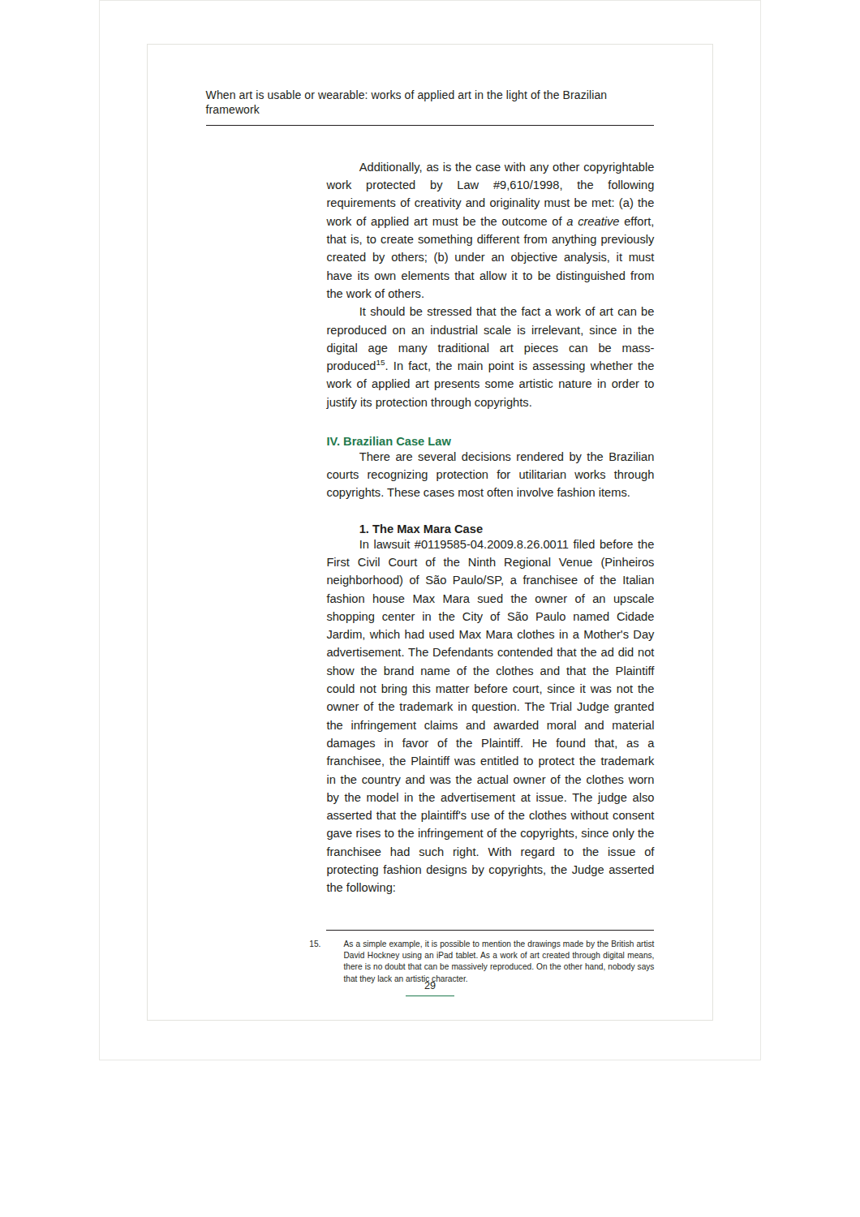When art is usable or wearable: works of applied art in the light of the Brazilian framework
Additionally, as is the case with any other copyrightable work protected by Law #9,610/1998, the following requirements of creativity and originality must be met: (a) the work of applied art must be the outcome of a creative effort, that is, to create something different from anything previously created by others; (b) under an objective analysis, it must have its own elements that allow it to be distinguished from the work of others.
It should be stressed that the fact a work of art can be reproduced on an industrial scale is irrelevant, since in the digital age many traditional art pieces can be mass-produced15. In fact, the main point is assessing whether the work of applied art presents some artistic nature in order to justify its protection through copyrights.
IV. Brazilian Case Law
There are several decisions rendered by the Brazilian courts recognizing protection for utilitarian works through copyrights. These cases most often involve fashion items.
1. The Max Mara Case
In lawsuit #0119585-04.2009.8.26.0011 filed before the First Civil Court of the Ninth Regional Venue (Pinheiros neighborhood) of São Paulo/SP, a franchisee of the Italian fashion house Max Mara sued the owner of an upscale shopping center in the City of São Paulo named Cidade Jardim, which had used Max Mara clothes in a Mother's Day advertisement. The Defendants contended that the ad did not show the brand name of the clothes and that the Plaintiff could not bring this matter before court, since it was not the owner of the trademark in question. The Trial Judge granted the infringement claims and awarded moral and material damages in favor of the Plaintiff. He found that, as a franchisee, the Plaintiff was entitled to protect the trademark in the country and was the actual owner of the clothes worn by the model in the advertisement at issue. The judge also asserted that the plaintiff's use of the clothes without consent gave rises to the infringement of the copyrights, since only the franchisee had such right. With regard to the issue of protecting fashion designs by copyrights, the Judge asserted the following:
15. As a simple example, it is possible to mention the drawings made by the British artist David Hockney using an iPad tablet. As a work of art created through digital means, there is no doubt that can be massively reproduced. On the other hand, nobody says that they lack an artistic character.
29